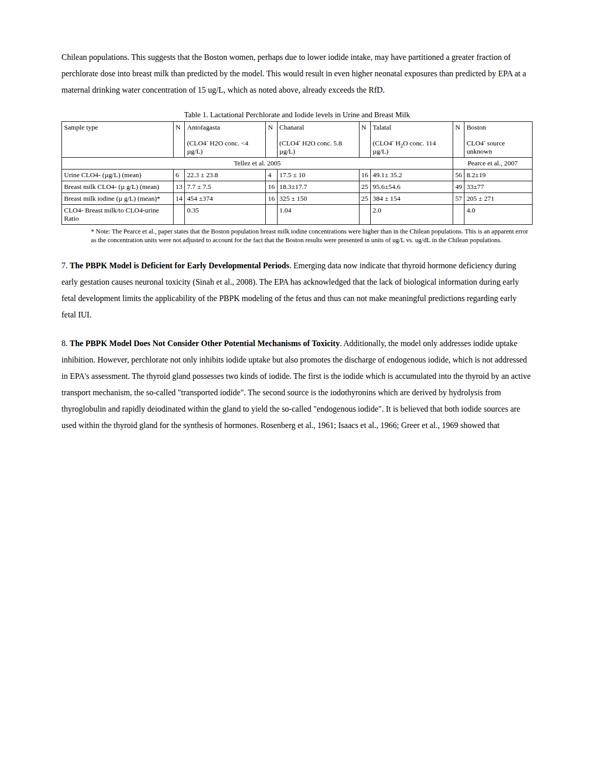Chilean populations. This suggests that the Boston women, perhaps due to lower iodide intake, may have partitioned a greater fraction of perchlorate dose into breast milk than predicted by the model. This would result in even higher neonatal exposures than predicted by EPA at a maternal drinking water concentration of 15 ug/L, which as noted above, already exceeds the RfD.
Table 1. Lactational Perchlorate and Iodide levels in Urine and Breast Milk
| Sample type | N | Antofagasta (CLO4 - H2O conc. <4 µg/L) | N | Chanaral (CLO4 - H2O conc. 5.8 µg/L) | N | Talatal (CLO4 - H 2 O conc. 114 µg/L) | N | Boston CLO4 - source unknown |
| Tellez et al. 2005 | Pearce et al., 2007 |
| Urine CLO4- (µg/L) (mean) | 6 | 22.3 ± 23.8 | 4 | 17.5 ± 10 | 16 | 49.1± 35.2 | 56 | 8.2±19 |
| Breast milk CLO4- (µ g/L) (mean) | 13 | 7.7 ± 7.5 | 16 | 18.3±17.7 | 25 | 95.6±54.6 | 49 | 33±77 |
| Breast milk iodine (µ g/L) (mean)* | 14 | 454 ±374 | 16 | 325 ± 150 | 25 | 384 ± 154 | 57 | 205 ± 271 |
| CLO4- Breast milk/to CLO4-urine Ratio | | 0.35 | | 1.04 | | 2.0 | | 4.0 |
* Note: The Pearce et al., paper states that the Boston population breast milk iodine concentrations were higher than in the Chilean populations. This is an apparent error as the concentration units were not adjusted to account for the fact that the Boston results were presented in units of ug/L vs. ug/dL in the Chilean populations.
7. The PBPK Model is Deficient for Early Developmental Periods. Emerging data now indicate that thyroid hormone deficiency during early gestation causes neuronal toxicity (Sinah et al., 2008). The EPA has acknowledged that the lack of biological information during early fetal development limits the applicability of the PBPK modeling of the fetus and thus can not make meaningful predictions regarding early fetal IUI.
8. The PBPK Model Does Not Consider Other Potential Mechanisms of Toxicity. Additionally, the model only addresses iodide uptake inhibition. However, perchlorate not only inhibits iodide uptake but also promotes the discharge of endogenous iodide, which is not addressed in EPA's assessment. The thyroid gland possesses two kinds of iodide. The first is the iodide which is accumulated into the thyroid by an active transport mechanism, the so-called "transported iodide". The second source is the iodothyronins which are derived by hydrolysis from thyroglobulin and rapidly deiodinated within the gland to yield the so-called "endogenous iodide". It is believed that both iodide sources are used within the thyroid gland for the synthesis of hormones. Rosenberg et al., 1961; Isaacs et al., 1966; Greer et al., 1969 showed that